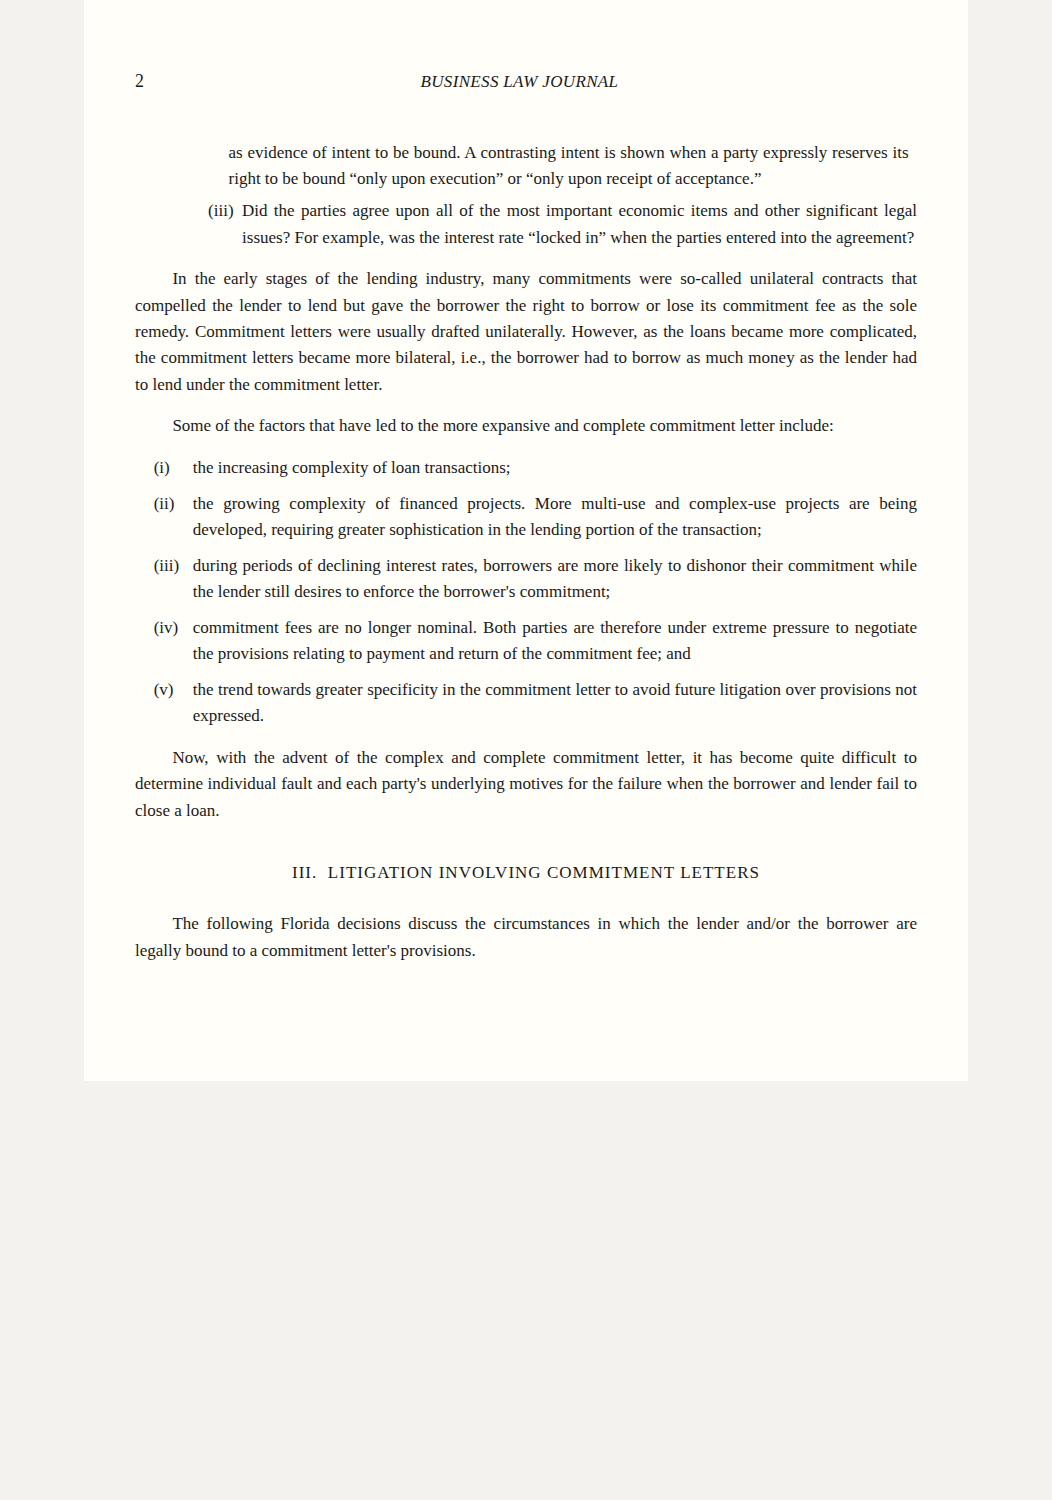2 BUSINESS LAW JOURNAL
as evidence of intent to be bound. A contrasting intent is shown when a party expressly reserves its right to be bound “only upon execution” or “only upon receipt of acceptance.”
(iii) Did the parties agree upon all of the most important economic items and other significant legal issues? For example, was the interest rate “locked in” when the parties entered into the agreement?
In the early stages of the lending industry, many commitments were so-called unilateral contracts that compelled the lender to lend but gave the borrower the right to borrow or lose its commitment fee as the sole remedy. Commitment letters were usually drafted unilaterally. However, as the loans became more complicated, the commitment letters became more bilateral, i.e., the borrower had to borrow as much money as the lender had to lend under the commitment letter.
Some of the factors that have led to the more expansive and complete commitment letter include:
(i) the increasing complexity of loan transactions;
(ii) the growing complexity of financed projects. More multi-use and complex-use projects are being developed, requiring greater sophistication in the lending portion of the transaction;
(iii) during periods of declining interest rates, borrowers are more likely to dishonor their commitment while the lender still desires to enforce the borrower's commitment;
(iv) commitment fees are no longer nominal. Both parties are therefore under extreme pressure to negotiate the provisions relating to payment and return of the commitment fee; and
(v) the trend towards greater specificity in the commitment letter to avoid future litigation over provisions not expressed.
Now, with the advent of the complex and complete commitment letter, it has become quite difficult to determine individual fault and each party's underlying motives for the failure when the borrower and lender fail to close a loan.
III. LITIGATION INVOLVING COMMITMENT LETTERS
The following Florida decisions discuss the circumstances in which the lender and/or the borrower are legally bound to a commitment letter's provisions.